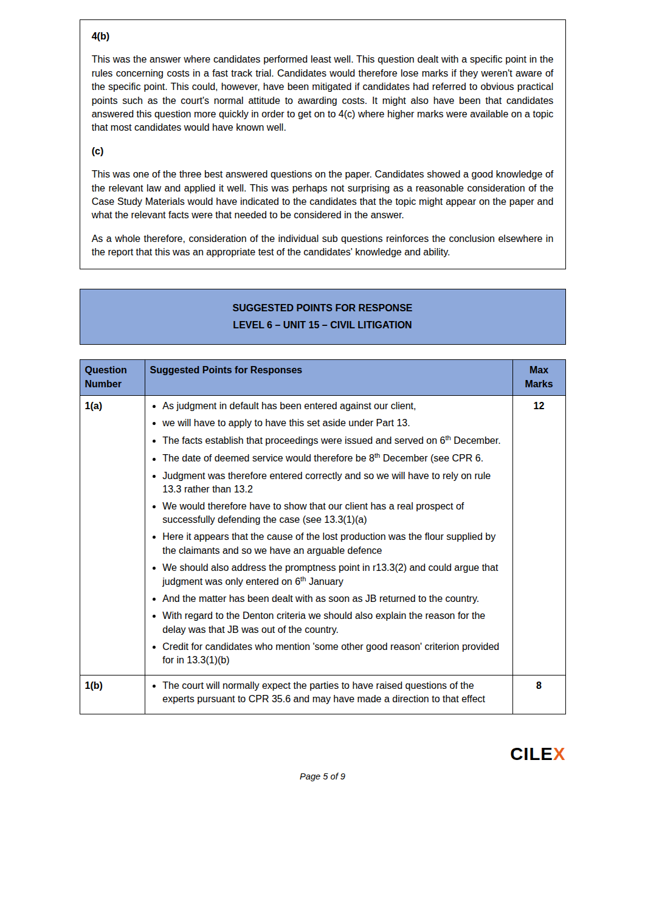4(b)
This was the answer where candidates performed least well. This question dealt with a specific point in the rules concerning costs in a fast track trial. Candidates would therefore lose marks if they weren't aware of the specific point. This could, however, have been mitigated if candidates had referred to obvious practical points such as the court's normal attitude to awarding costs. It might also have been that candidates answered this question more quickly in order to get on to 4(c) where higher marks were available on a topic that most candidates would have known well.
(c)
This was one of the three best answered questions on the paper. Candidates showed a good knowledge of the relevant law and applied it well. This was perhaps not surprising as a reasonable consideration of the Case Study Materials would have indicated to the candidates that the topic might appear on the paper and what the relevant facts were that needed to be considered in the answer.
As a whole therefore, consideration of the individual sub questions reinforces the conclusion elsewhere in the report that this was an appropriate test of the candidates' knowledge and ability.
SUGGESTED POINTS FOR RESPONSE
LEVEL 6 – UNIT 15 – CIVIL LITIGATION
| Question Number | Suggested Points for Responses | Max Marks |
| --- | --- | --- |
| 1(a) | As judgment in default has been entered against our client, we will have to apply to have this set aside under Part 13. The facts establish that proceedings were issued and served on 6 th December. The date of deemed service would therefore be 8 th December (see CPR 6. Judgment was therefore entered correctly and so we will have to rely on rule 13.3 rather than 13.2 We would therefore have to show that our client has a real prospect of successfully defending the case (see 13.3(1)(a) Here it appears that the cause of the lost production was the flour supplied by the claimants and so we have an arguable defence We should also address the promptness point in r13.3(2) and could argue that judgment was only entered on 6 th January And the matter has been dealt with as soon as JB returned to the country. With regard to the Denton criteria we should also explain the reason for the delay was that JB was out of the country. Credit for candidates who mention 'some other good reason' criterion provided for in 13.3(1)(b) | 12 |
| 1(b) | The court will normally expect the parties to have raised questions of the experts pursuant to CPR 35.6 and may have made a direction to that effect | 8 |
CILEX
Page 5 of 9